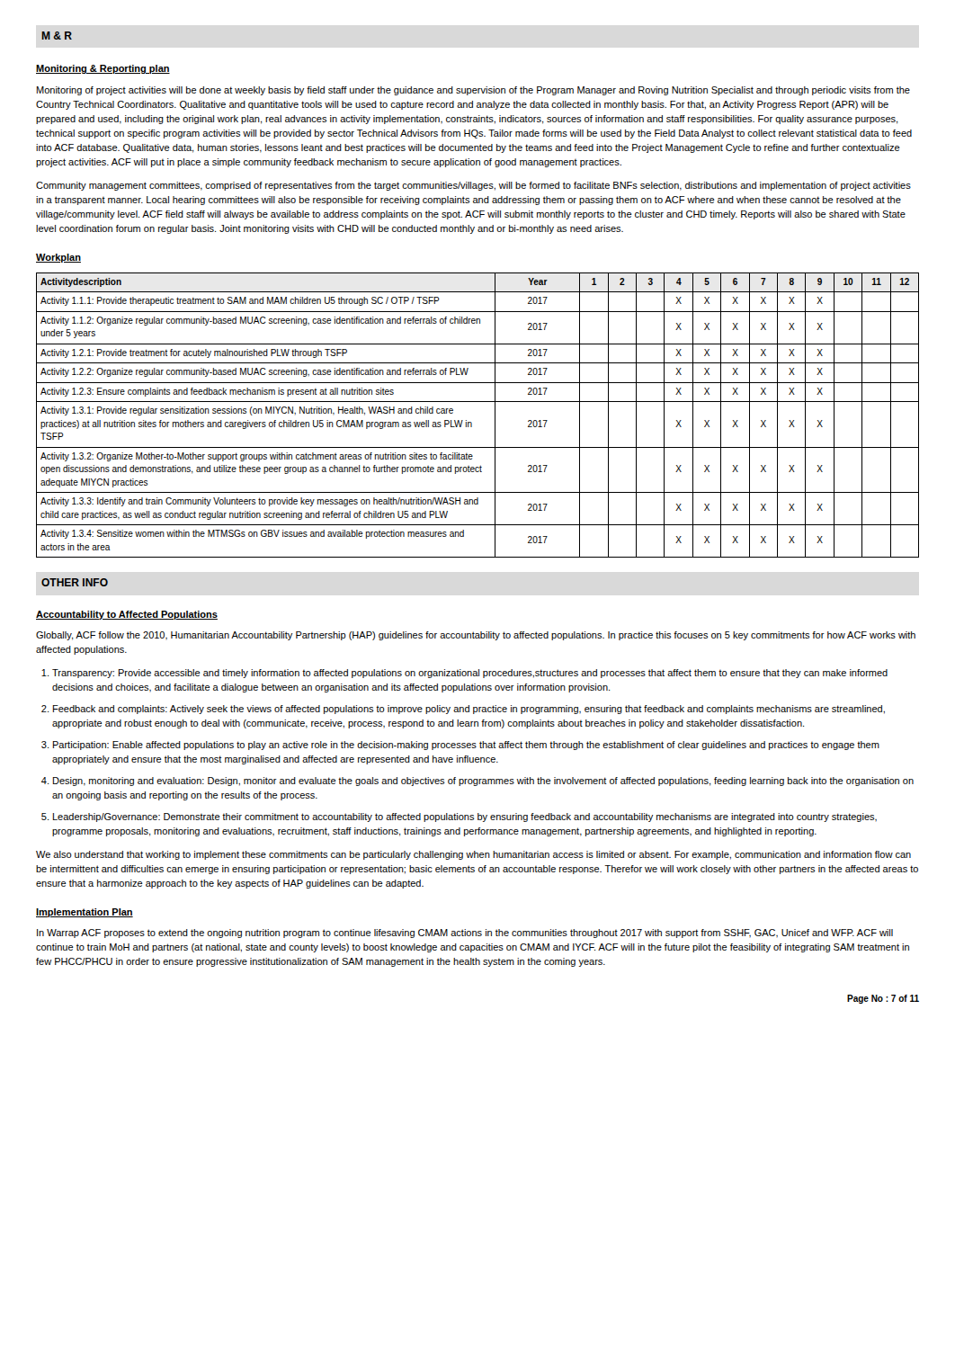M & R
Monitoring & Reporting plan
Monitoring of project activities will be done at weekly basis by field staff under the guidance and supervision of the Program Manager and Roving Nutrition Specialist and through periodic visits from the Country Technical Coordinators. Qualitative and quantitative tools will be used to capture record and analyze the data collected in monthly basis. For that, an Activity Progress Report (APR) will be prepared and used, including the original work plan, real advances in activity implementation, constraints, indicators, sources of information and staff responsibilities. For quality assurance purposes, technical support on specific program activities will be provided by sector Technical Advisors from HQs. Tailor made forms will be used by the Field Data Analyst to collect relevant statistical data to feed into ACF database. Qualitative data, human stories, lessons leant and best practices will be documented by the teams and feed into the Project Management Cycle to refine and further contextualize project activities. ACF will put in place a simple community feedback mechanism to secure application of good management practices.
Community management committees, comprised of representatives from the target communities/villages, will be formed to facilitate BNFs selection, distributions and implementation of project activities in a transparent manner. Local hearing committees will also be responsible for receiving complaints and addressing them or passing them on to ACF where and when these cannot be resolved at the village/community level. ACF field staff will always be available to address complaints on the spot. ACF will submit monthly reports to the cluster and CHD timely. Reports will also be shared with State level coordination forum on regular basis. Joint monitoring visits with CHD will be conducted monthly and or bi-monthly as need arises.
Workplan
| Activitydescription | Year | 1 | 2 | 3 | 4 | 5 | 6 | 7 | 8 | 9 | 10 | 11 | 12 |
| --- | --- | --- | --- | --- | --- | --- | --- | --- | --- | --- | --- | --- | --- |
| Activity 1.1.1: Provide therapeutic treatment to SAM and MAM children U5 through SC / OTP / TSFP | 2017 | | | | X | X | X | X | X | X | | | |
| Activity 1.1.2: Organize regular community-based MUAC screening, case identification and referrals of children under 5 years | 2017 | | | | X | X | X | X | X | X | | | |
| Activity 1.2.1: Provide treatment for acutely malnourished PLW through TSFP | 2017 | | | | X | X | X | X | X | X | | | |
| Activity 1.2.2: Organize regular community-based MUAC screening, case identification and referrals of PLW | 2017 | | | | X | X | X | X | X | X | | | |
| Activity 1.2.3: Ensure complaints and feedback mechanism is present at all nutrition sites | 2017 | | | | X | X | X | X | X | X | | | |
| Activity 1.3.1: Provide regular sensitization sessions (on MIYCN, Nutrition, Health, WASH and child care practices) at all nutrition sites for mothers and caregivers of children U5 in CMAM program as well as PLW in TSFP | 2017 | | | | X | X | X | X | X | X | | | |
| Activity 1.3.2: Organize Mother-to-Mother support groups within catchment areas of nutrition sites to facilitate open discussions and demonstrations, and utilize these peer group as a channel to further promote and protect adequate MIYCN practices | 2017 | | | | X | X | X | X | X | X | | | |
| Activity 1.3.3: Identify and train Community Volunteers to provide key messages on health/nutrition/WASH and child care practices, as well as conduct regular nutrition screening and referral of children U5 and PLW | 2017 | | | | X | X | X | X | X | X | | | |
| Activity 1.3.4: Sensitize women within the MTMSGs on GBV issues and available protection measures and actors in the area | 2017 | | | | X | X | X | X | X | X | | | |
OTHER INFO
Accountability to Affected Populations
Globally, ACF follow the 2010, Humanitarian Accountability Partnership (HAP) guidelines for accountability to affected populations. In practice this focuses on 5 key commitments for how ACF works with affected populations.
Transparency: Provide accessible and timely information to affected populations on organizational procedures,structures and processes that affect them to ensure that they can make informed decisions and choices, and facilitate a dialogue between an organisation and its affected populations over information provision.
Feedback and complaints: Actively seek the views of affected populations to improve policy and practice in programming, ensuring that feedback and complaints mechanisms are streamlined, appropriate and robust enough to deal with (communicate, receive, process, respond to and learn from) complaints about breaches in policy and stakeholder dissatisfaction.
Participation: Enable affected populations to play an active role in the decision-making processes that affect them through the establishment of clear guidelines and practices to engage them appropriately and ensure that the most marginalised and affected are represented and have influence.
Design, monitoring and evaluation: Design, monitor and evaluate the goals and objectives of programmes with the involvement of affected populations, feeding learning back into the organisation on an ongoing basis and reporting on the results of the process.
Leadership/Governance: Demonstrate their commitment to accountability to affected populations by ensuring feedback and accountability mechanisms are integrated into country strategies, programme proposals, monitoring and evaluations, recruitment, staff inductions, trainings and performance management, partnership agreements, and highlighted in reporting.
We also understand that working to implement these commitments can be particularly challenging when humanitarian access is limited or absent. For example, communication and information flow can be intermittent and difficulties can emerge in ensuring participation or representation; basic elements of an accountable response. Therefor we will work closely with other partners in the affected areas to ensure that a harmonize approach to the key aspects of HAP guidelines can be adapted.
Implementation Plan
In Warrap ACF proposes to extend the ongoing nutrition program to continue lifesaving CMAM actions in the communities throughout 2017 with support from SSHF, GAC, Unicef and WFP. ACF will continue to train MoH and partners (at national, state and county levels) to boost knowledge and capacities on CMAM and IYCF. ACF will in the future pilot the feasibility of integrating SAM treatment in few PHCC/PHCU in order to ensure progressive institutionalization of SAM management in the health system in the coming years.
Page No : 7 of 11